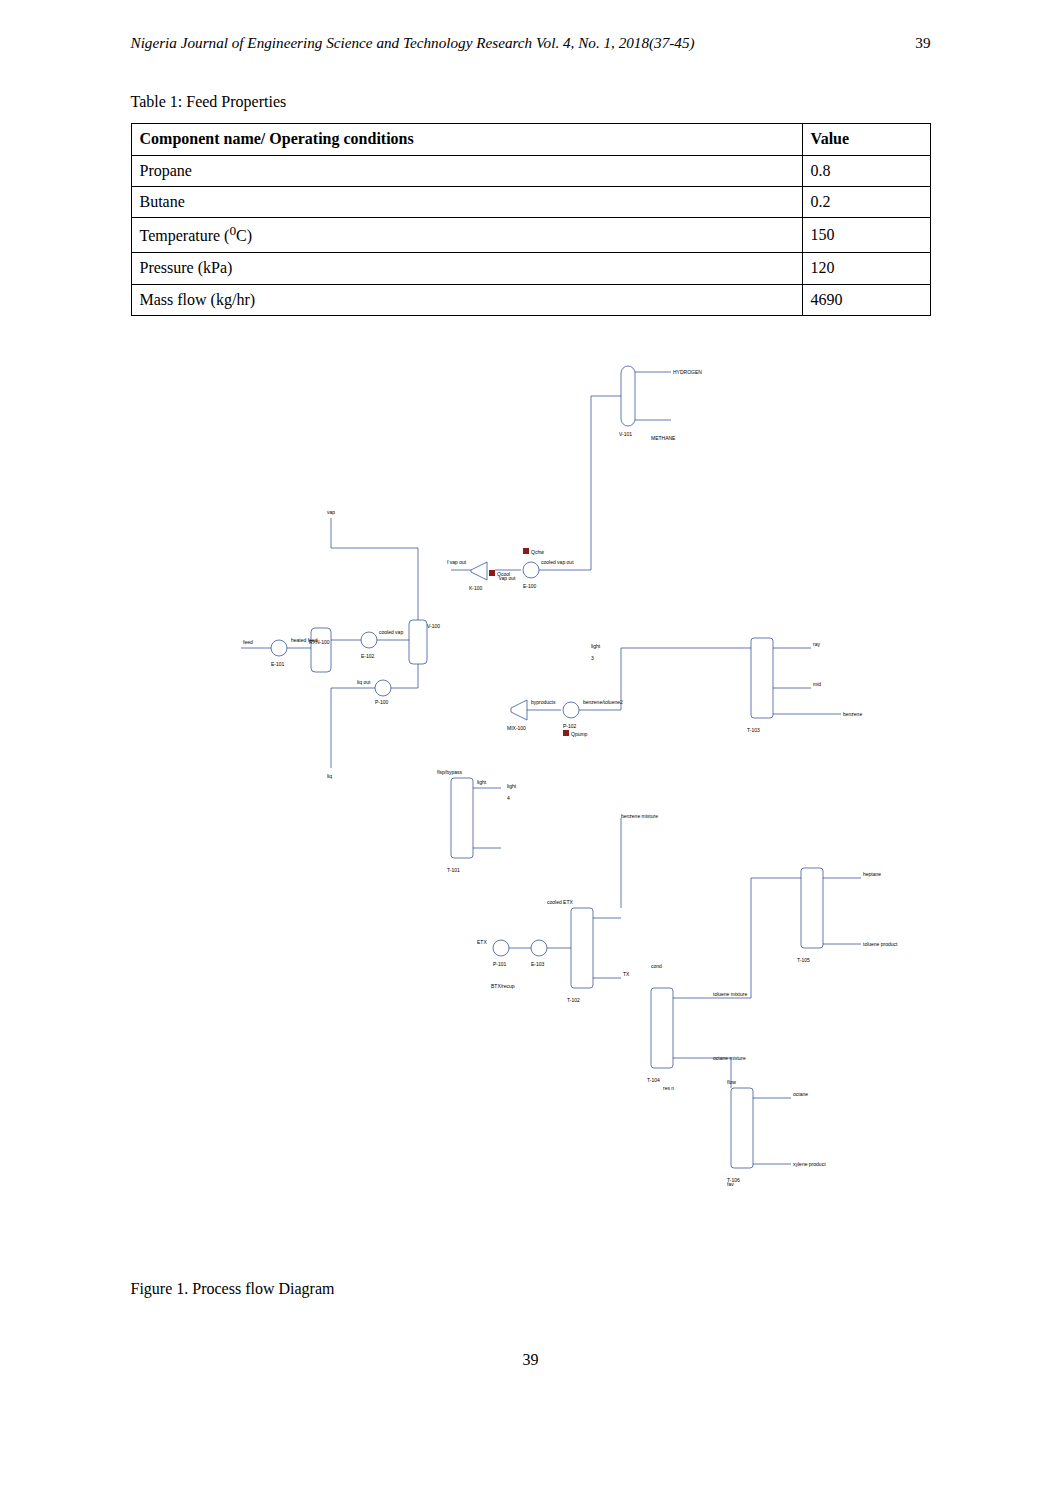Nigeria Journal of Engineering Science and Technology Research Vol. 4, No. 1, 2018(37-45) 39
Table 1: Feed Properties
| Component name/ Operating conditions | Value |
| --- | --- |
| Propane | 0.8 |
| Butane | 0.2 |
| Temperature ( 0 C) | 150 |
| Pressure (kPa) | 120 |
| Mass flow (kg/hr) | 4690 |
Process flow Diagram HYDROGEN METHANE V-101 feed E-101 heated feed RXN-100 E-102 cooled vap V-100 vap K-100 Qcool f vap out vap out E-100 cooled vap out Qchw P-100 liq out liq T-101 flsp/bypass light MIX-100 byproducts P-102 Qpump benzene/toluene2 T-103 ray mid benzene T-102 cooled ETX TX P-101 ETX E-103 BTX/recup T-104 cond toluene mixture octane mixture res n T-105 heptane toluene product T-106 octane xylene product fav flow light 4 light 3 benzene mixture
Figure 1. Process flow Diagram
39